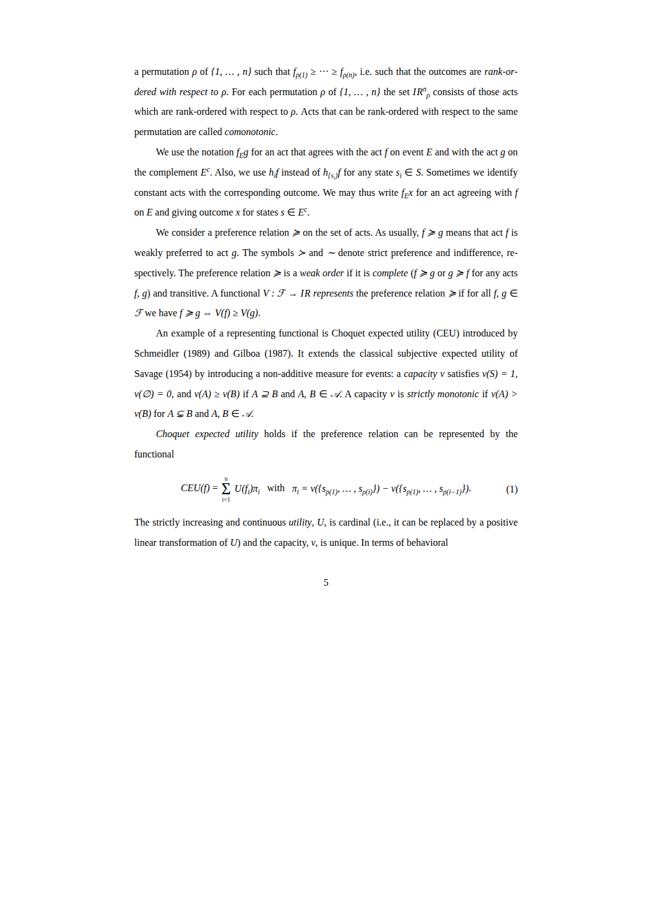a permutation ρ of {1, … , n} such that fρ(1) ≥ ··· ≥ fρ(n), i.e. such that the outcomes are rank-ordered with respect to ρ. For each permutation ρ of {1, … , n} the set I Rnρ consists of those acts which are rank-ordered with respect to ρ. Acts that can be rank-ordered with respect to the same permutation are called comonotonic.
We use the notation fEg for an act that agrees with the act f on event E and with the act g on the complement Ec. Also, we use hif instead of h{si}f for any state si ∈ S. Sometimes we identify constant acts with the corresponding outcome. We may thus write fEx for an act agreeing with f on E and giving outcome x for states s ∈ Ec.
We consider a preference relation ≽ on the set of acts. As usually, f ≽ g means that act f is weakly preferred to act g. The symbols ≻ and ∼ denote strict preference and indifference, respectively. The preference relation ≽ is a weak order if it is complete (f ≽ g or g ≽ f for any acts f, g) and transitive. A functional V : ℱ → I R represents the preference relation ≽ if for all f, g ∈ ℱ we have f ≽ g ⇔ V(f) ≥ V(g).
An example of a representing functional is Choquet expected utility (CEU) introduced by Schmeidler (1989) and Gilboa (1987). It extends the classical subjective expected utility of Savage (1954) by introducing a non-additive measure for events: a capacity v satisfies v(S) = 1, v(∅) = 0, and v(A) ≥ v(B) if A ⊇ B and A, B ∈ 𝒜. A capacity v is strictly monotonic if v(A) > v(B) for A ⊊ B and A, B ∈ 𝒜.
Choquet expected utility holds if the preference relation can be represented by the functional
CEU(f) = nΣi=1 U(fi)πi with πi = v({sρ(1), … , sρ(i)}) − v({sρ(1), … , sρ(i−1)}). (1)
The strictly increasing and continuous utility, U, is cardinal (i.e., it can be replaced by a positive linear transformation of U) and the capacity, v, is unique. In terms of behavioral
5